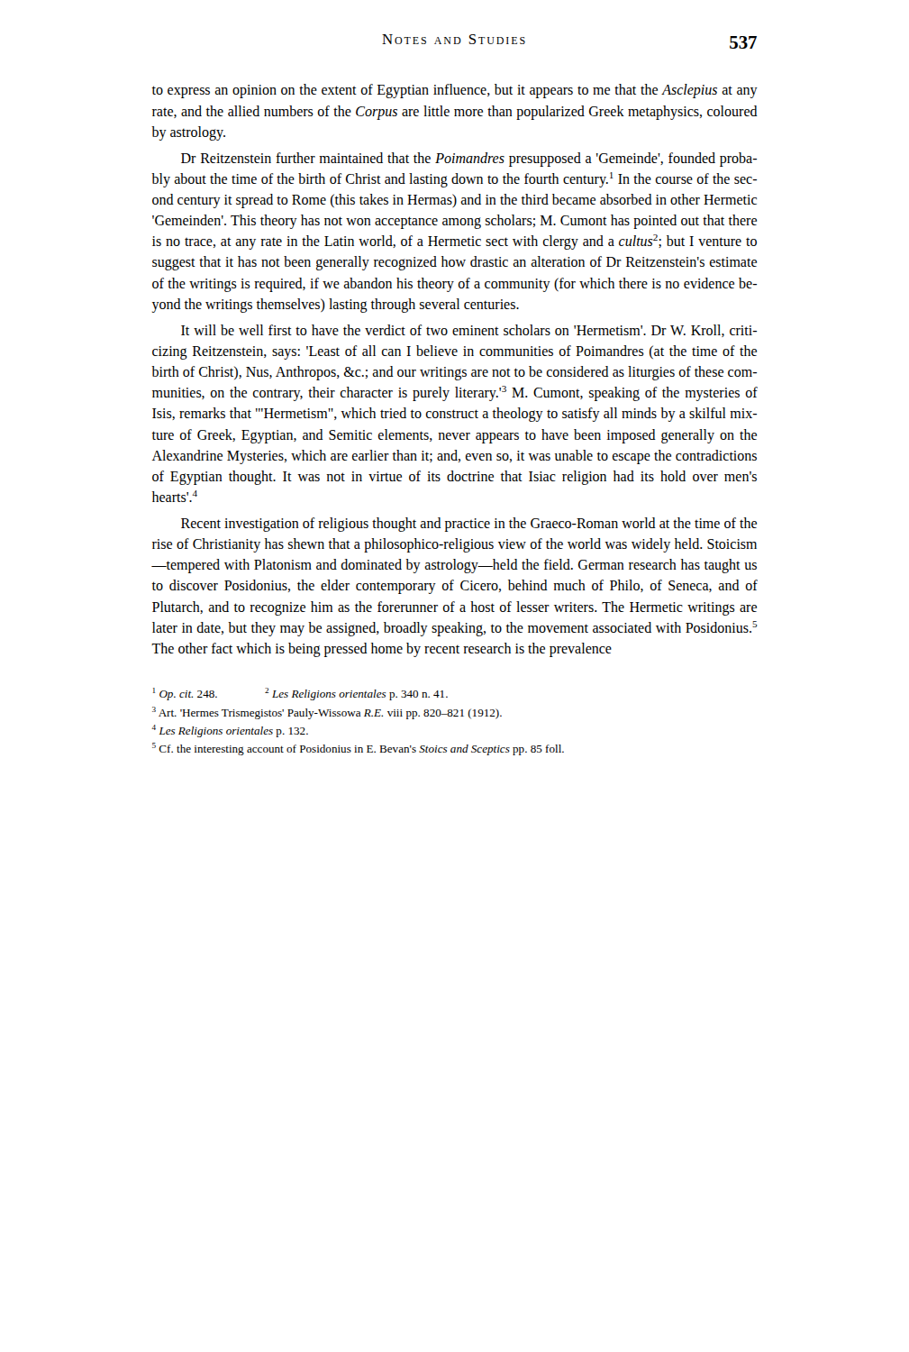Notes and Studies 537
to express an opinion on the extent of Egyptian influence, but it appears to me that the Asclepius at any rate, and the allied numbers of the Corpus are little more than popularized Greek metaphysics, coloured by astrology.
Dr Reitzenstein further maintained that the Poimandres presupposed a 'Gemeinde', founded probably about the time of the birth of Christ and lasting down to the fourth century.1 In the course of the second century it spread to Rome (this takes in Hermas) and in the third became absorbed in other Hermetic 'Gemeinden'. This theory has not won acceptance among scholars; M. Cumont has pointed out that there is no trace, at any rate in the Latin world, of a Hermetic sect with clergy and a cultus2; but I venture to suggest that it has not been generally recognized how drastic an alteration of Dr Reitzenstein's estimate of the writings is required, if we abandon his theory of a community (for which there is no evidence beyond the writings themselves) lasting through several centuries.
It will be well first to have the verdict of two eminent scholars on 'Hermetism'. Dr W. Kroll, criticizing Reitzenstein, says: 'Least of all can I believe in communities of Poimandres (at the time of the birth of Christ), Nus, Anthropos, &c.; and our writings are not to be considered as liturgies of these communities, on the contrary, their character is purely literary.'3 M. Cumont, speaking of the mysteries of Isis, remarks that '"Hermetism", which tried to construct a theology to satisfy all minds by a skilful mixture of Greek, Egyptian, and Semitic elements, never appears to have been imposed generally on the Alexandrine Mysteries, which are earlier than it; and, even so, it was unable to escape the contradictions of Egyptian thought. It was not in virtue of its doctrine that Isiac religion had its hold over men's hearts'.4
Recent investigation of religious thought and practice in the Graeco-Roman world at the time of the rise of Christianity has shewn that a philosophico-religious view of the world was widely held. Stoicism—tempered with Platonism and dominated by astrology—held the field. German research has taught us to discover Posidonius, the elder contemporary of Cicero, behind much of Philo, of Seneca, and of Plutarch, and to recognize him as the forerunner of a host of lesser writers. The Hermetic writings are later in date, but they may be assigned, broadly speaking, to the movement associated with Posidonius.5 The other fact which is being pressed home by recent research is the prevalence
1 Op. cit. 248.
2 Les Religions orientales p. 340 n. 41.
3 Art. 'Hermes Trismegistos' Pauly-Wissowa R.E. viii pp. 820–821 (1912).
4 Les Religions orientales p. 132.
5 Cf. the interesting account of Posidonius in E. Bevan's Stoics and Sceptics pp. 85 foll.